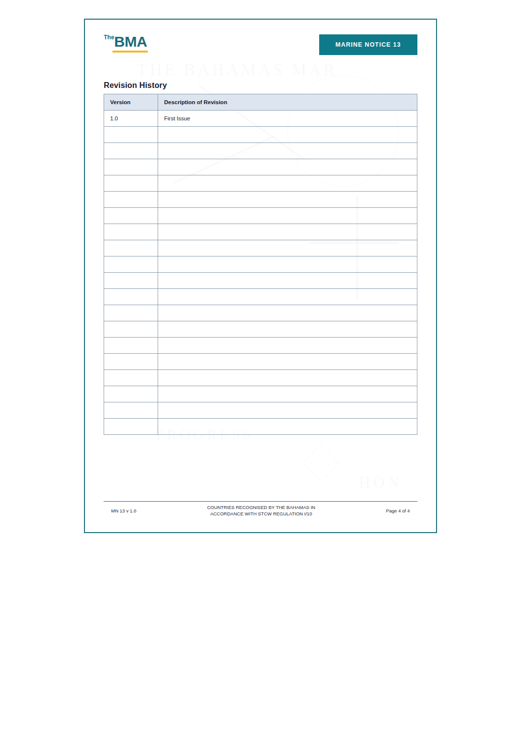THE BAHAMAS MAR
PROGRESS
HON
The BMA
MARINE NOTICE 13
Revision History
| Version | Description of Revision |
| --- | --- |
| 1.0 | First Issue |
MN 13 v 1.0
COUNTRIES RECOGNISED BY THE BAHAMAS IN
ACCORDANCE WITH STCW REGULATION I/10
Page 4 of 4